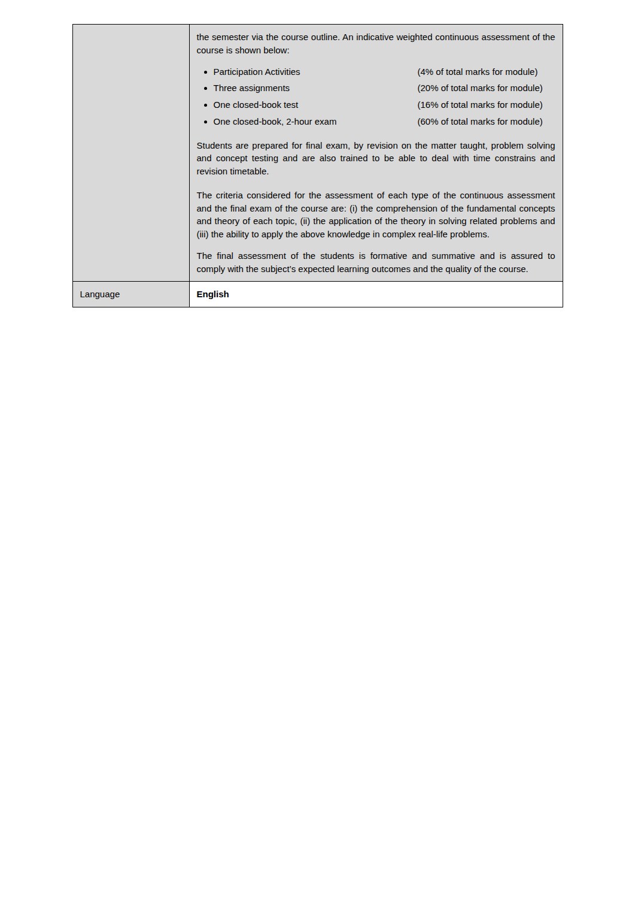| | the semester via the course outline. An indicative weighted continuous assessment of the course is shown below: Participation Activities (4% of total marks for module) Three assignments (20% of total marks for module) One closed-book test (16% of total marks for module) One closed-book, 2-hour exam (60% of total marks for module) Students are prepared for final exam, by revision on the matter taught, problem solving and concept testing and are also trained to be able to deal with time constrains and revision timetable. The criteria considered for the assessment of each type of the continuous assessment and the final exam of the course are: (i) the comprehension of the fundamental concepts and theory of each topic, (ii) the application of the theory in solving related problems and (iii) the ability to apply the above knowledge in complex real-life problems. The final assessment of the students is formative and summative and is assured to comply with the subject’s expected learning outcomes and the quality of the course. |
| Language | English |